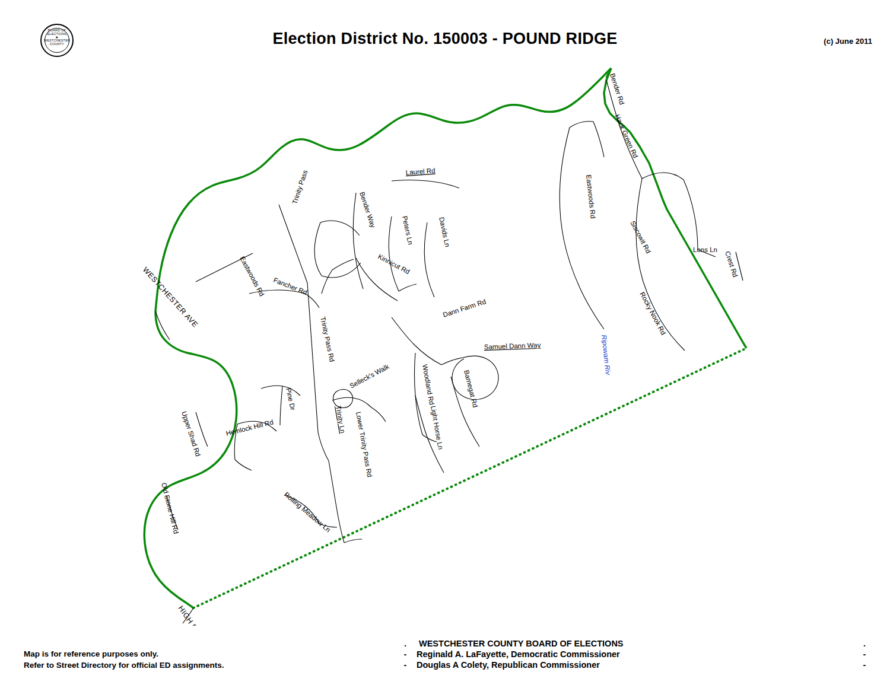BOARD OF ELECTIONS ★ WESTCHESTER COUNTY
Election District No. 150003 - POUND RIDGE
(c) June 2011
Bender Rd Hack Green Rd Eastwoods Rd Siscowit Rd Lons Ln Crest Rd Rocky Nook Rd Ripowam Riv Laurel Rd Bender Way Trinity Pass Peters Ln Davids Ln Kinnicut Rd Eastwoods Rd WESTCHESTER AVE Fancher Rd Trinity Pass Rd Dann Farm Rd Samuel Dann Way Woodland Rd Barnegat Rd Light Horse Ln Selleck's Walk Trinity Ln Lower Trinity Pass Rd Pine Dr Hemlock Hill Rd Upper Shad Rd Old Stone Hill Rd Rolling Meadow Ln HIGH RIDGE RD
Map is for reference purposes only.
Refer to Street Directory for official ED assignments.
| . | WESTCHESTER COUNTY BOARD OF ELECTIONS | . |
| - | Reginald A. LaFayette, Democratic Commissioner | - |
| - | Douglas A Colety, Republican Commissioner | - |